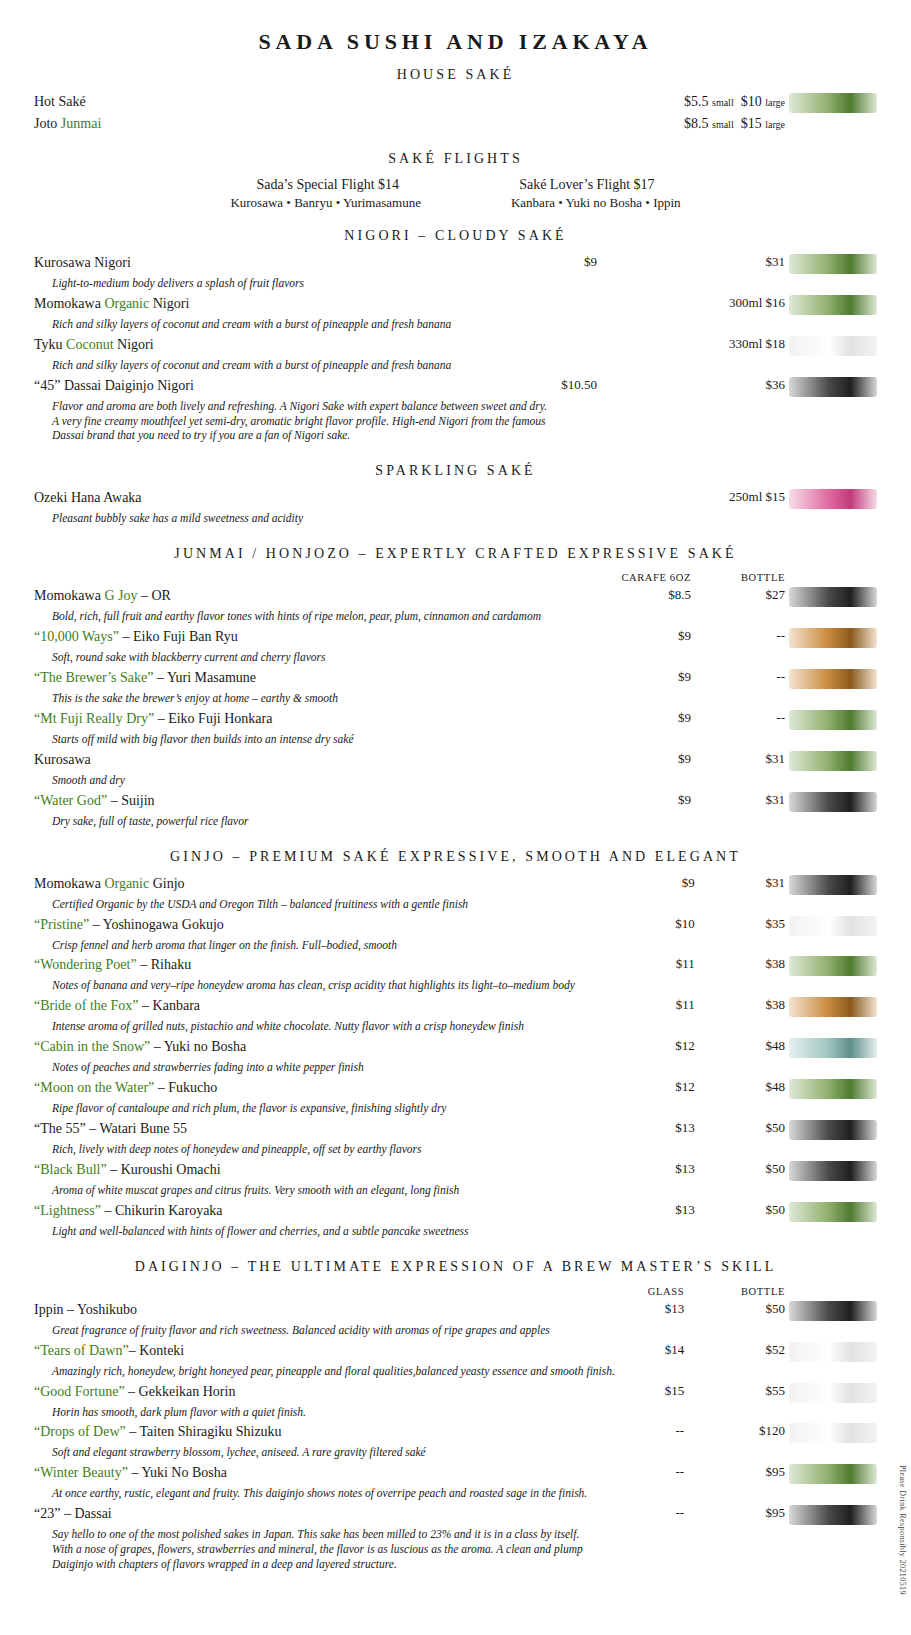Sada Sushi and Izakaya
House Saké
| Hot Saké | $5.5 small $10 large | |
| Joto Junmai | $8.5 small $15 large |
Saké Flights
Sada’s Special Flight $14
Saké Lover’s Flight $17
Kurosawa • Banryu • Yurimasamune
Kanbara • Yuki no Bosha • Ippin
Nigori – Cloudy Saké
| Kurosawa Nigori | $9 | $31 | |
| Light-to-medium body delivers a splash of fruit flavors |
| Momokawa Organic Nigori | | 300ml $16 | |
| Rich and silky layers of coconut and cream with a burst of pineapple and fresh banana |
| Tyku Coconut Nigori | | 330ml $18 | |
| Rich and silky layers of coconut and cream with a burst of pineapple and fresh banana |
| “45” Dassai Daiginjo Nigori | $10.50 | $36 | |
| Flavor and aroma are both lively and refreshing. A Nigori Sake with expert balance between sweet and dry. A very fine creamy mouthfeel yet semi-dry, aromatic bright flavor profile. High-end Nigori from the famous Dassai brand that you need to try if you are a fan of Nigori sake. |
Sparkling Saké
| Ozeki Hana Awaka | | 250ml $15 | |
| Pleasant bubbly sake has a mild sweetness and acidity |
Junmai / Honjozo – Expertly Crafted Expressive Saké
| | Carafe 6oz | Bottle | |
| Momokawa G Joy – OR | $8.5 | $27 | |
| Bold, rich, full fruit and earthy flavor tones with hints of ripe melon, pear, plum, cinnamon and cardamom |
| “10,000 Ways” – Eiko Fuji Ban Ryu | $9 | -- | |
| Soft, round sake with blackberry current and cherry flavors |
| “The Brewer’s Sake” – Yuri Masamune | $9 | -- | |
| This is the sake the brewer’s enjoy at home – earthy & smooth |
| “Mt Fuji Really Dry” – Eiko Fuji Honkara | $9 | -- | |
| Starts off mild with big flavor then builds into an intense dry saké |
| Kurosawa | $9 | $31 | |
| Smooth and dry |
| “Water God” – Suijin | $9 | $31 | |
| Dry sake, full of taste, powerful rice flavor |
Ginjo – Premium Saké Expressive, Smooth and Elegant
| Momokawa Organic Ginjo | $9 | $31 | |
| Certified Organic by the USDA and Oregon Tilth – balanced fruitiness with a gentle finish |
| “Pristine” – Yoshinogawa Gokujo | $10 | $35 | |
| Crisp fennel and herb aroma that linger on the finish. Full–bodied, smooth |
| “Wondering Poet” – Rihaku | $11 | $38 | |
| Notes of banana and very–ripe honeydew aroma has clean, crisp acidity that highlights its light–to–medium body |
| “Bride of the Fox” – Kanbara | $11 | $38 | |
| Intense aroma of grilled nuts, pistachio and white chocolate. Nutty flavor with a crisp honeydew finish |
| “Cabin in the Snow” – Yuki no Bosha | $12 | $48 | |
| Notes of peaches and strawberries fading into a white pepper finish |
| “Moon on the Water” – Fukucho | $12 | $48 | |
| Ripe flavor of cantaloupe and rich plum, the flavor is expansive, finishing slightly dry |
| “The 55” – Watari Bune 55 | $13 | $50 | |
| Rich, lively with deep notes of honeydew and pineapple, off set by earthy flavors |
| “Black Bull” – Kuroushi Omachi | $13 | $50 | |
| Aroma of white muscat grapes and citrus fruits. Very smooth with an elegant, long finish |
| “Lightness” – Chikurin Karoyaka | $13 | $50 | |
| Light and well-balanced with hints of flower and cherries, and a subtle pancake sweetness |
Daiginjo – The Ultimate Expression of a Brew Master’s Skill
| | Glass | Bottle | |
| Ippin – Yoshikubo | $13 | $50 | |
| Great fragrance of fruity flavor and rich sweetness. Balanced acidity with aromas of ripe grapes and apples |
| “Tears of Dawn” – Konteki | $14 | $52 | |
| Amazingly rich, honeydew, bright honeyed pear, pineapple and floral qualities,balanced yeasty essence and smooth finish. |
| “Good Fortune” – Gekkeikan Horin | $15 | $55 | |
| Horin has smooth, dark plum flavor with a quiet finish. |
| “Drops of Dew” – Taiten Shiragiku Shizuku | -- | $120 | |
| Soft and elegant strawberry blossom, lychee, aniseed. A rare gravity filtered saké |
| “Winter Beauty” – Yuki No Bosha | -- | $95 | |
| At once earthy, rustic, elegant and fruity. This daiginjo shows notes of overripe peach and roasted sage in the finish. |
| “23” – Dassai | -- | $95 | |
| Say hello to one of the most polished sakes in Japan. This sake has been milled to 23% and it is in a class by itself. With a nose of grapes, flowers, strawberries and mineral, the flavor is as luscious as the aroma. A clean and plump Daiginjo with chapters of flavors wrapped in a deep and layered structure. |
Please Drink Responsibly 20210519